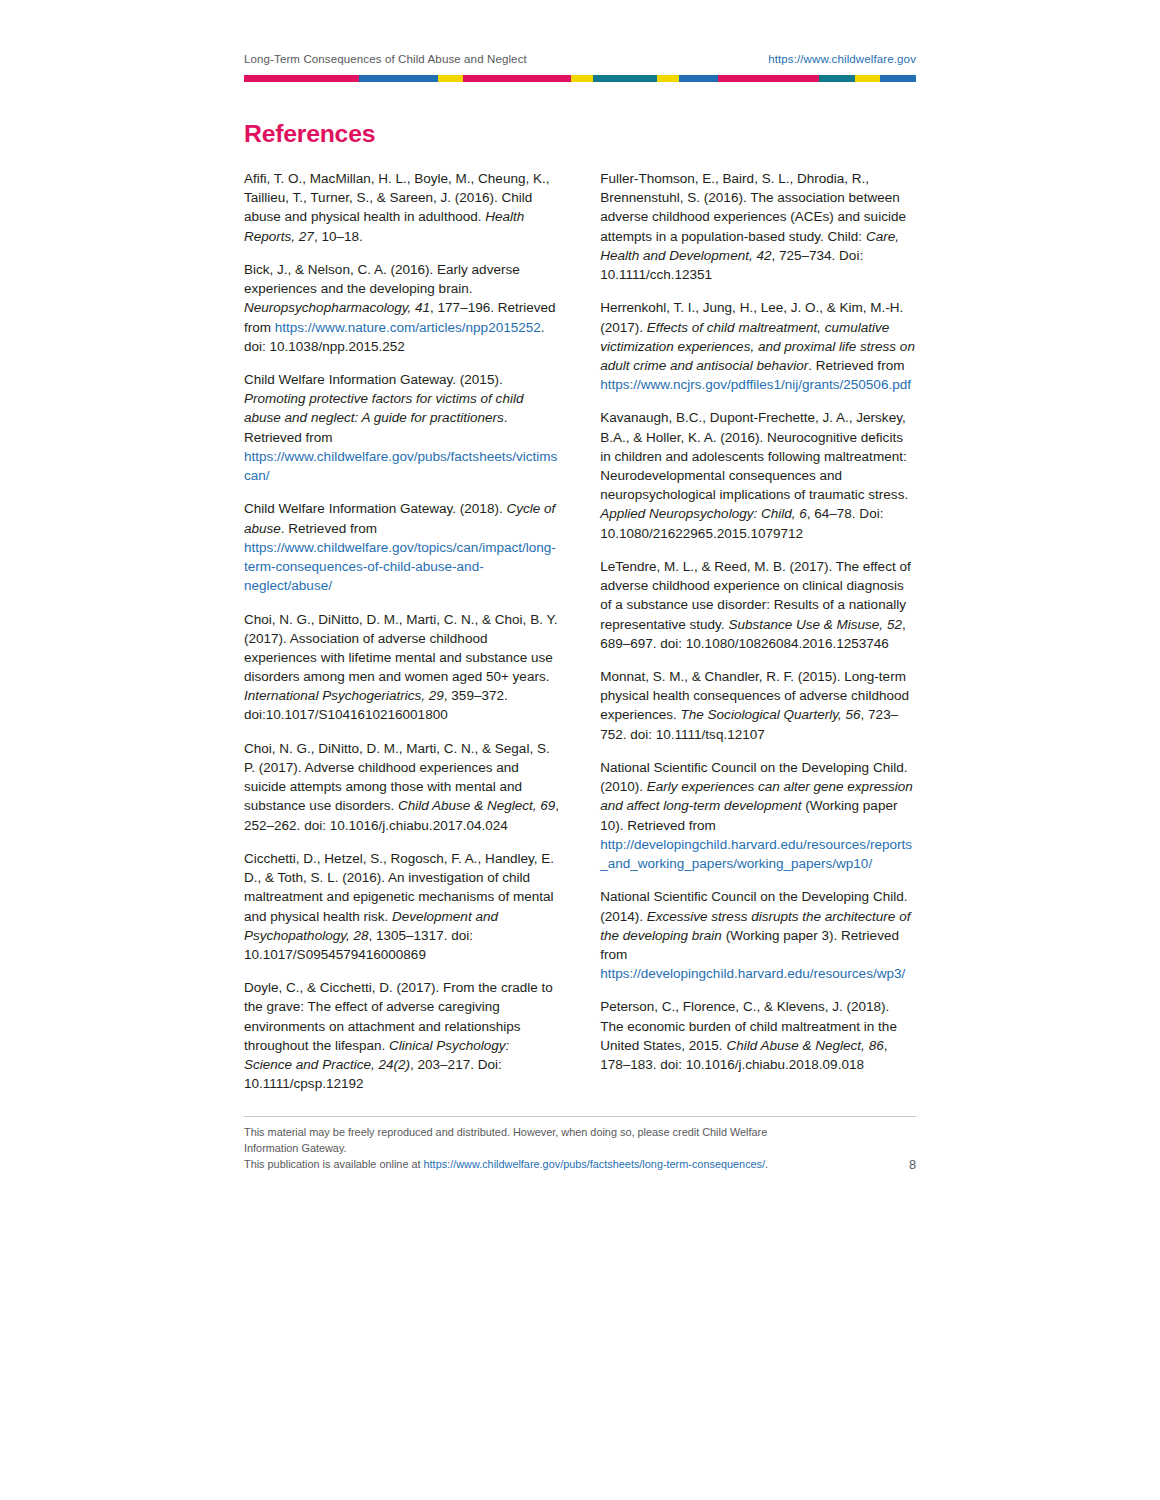Long-Term Consequences of Child Abuse and Neglect https://www.childwelfare.gov
References
Afifi, T. O., MacMillan, H. L., Boyle, M., Cheung, K., Taillieu, T., Turner, S., & Sareen, J. (2016). Child abuse and physical health in adulthood. Health Reports, 27, 10–18.
Bick, J., & Nelson, C. A. (2016). Early adverse experiences and the developing brain. Neuropsychopharmacology, 41, 177–196. Retrieved from https://www.nature.com/articles/npp2015252. doi: 10.1038/npp.2015.252
Child Welfare Information Gateway. (2015). Promoting protective factors for victims of child abuse and neglect: A guide for practitioners. Retrieved from https://www.childwelfare.gov/pubs/factsheets/victimscan/
Child Welfare Information Gateway. (2018). Cycle of abuse. Retrieved from https://www.childwelfare.gov/topics/can/impact/long-term-consequences-of-child-abuse-and-neglect/abuse/
Choi, N. G., DiNitto, D. M., Marti, C. N., & Choi, B. Y. (2017). Association of adverse childhood experiences with lifetime mental and substance use disorders among men and women aged 50+ years. International Psychogeriatrics, 29, 359–372. doi:10.1017/S1041610216001800
Choi, N. G., DiNitto, D. M., Marti, C. N., & Segal, S. P. (2017). Adverse childhood experiences and suicide attempts among those with mental and substance use disorders. Child Abuse & Neglect, 69, 252–262. doi: 10.1016/j.chiabu.2017.04.024
Cicchetti, D., Hetzel, S., Rogosch, F. A., Handley, E. D., & Toth, S. L. (2016). An investigation of child maltreatment and epigenetic mechanisms of mental and physical health risk. Development and Psychopathology, 28, 1305–1317. doi: 10.1017/S0954579416000869
Doyle, C., & Cicchetti, D. (2017). From the cradle to the grave: The effect of adverse caregiving environments on attachment and relationships throughout the lifespan. Clinical Psychology: Science and Practice, 24(2), 203–217. Doi: 10.1111/cpsp.12192
Fuller-Thomson, E., Baird, S. L., Dhrodia, R., Brennenstuhl, S. (2016). The association between adverse childhood experiences (ACEs) and suicide attempts in a population-based study. Child: Care, Health and Development, 42, 725–734. Doi: 10.1111/cch.12351
Herrenkohl, T. I., Jung, H., Lee, J. O., & Kim, M.-H. (2017). Effects of child maltreatment, cumulative victimization experiences, and proximal life stress on adult crime and antisocial behavior. Retrieved from https://www.ncjrs.gov/pdffiles1/nij/grants/250506.pdf
Kavanaugh, B.C., Dupont-Frechette, J. A., Jerskey, B.A., & Holler, K. A. (2016). Neurocognitive deficits in children and adolescents following maltreatment: Neurodevelopmental consequences and neuropsychological implications of traumatic stress. Applied Neuropsychology: Child, 6, 64–78. Doi: 10.1080/21622965.2015.1079712
LeTendre, M. L., & Reed, M. B. (2017). The effect of adverse childhood experience on clinical diagnosis of a substance use disorder: Results of a nationally representative study. Substance Use & Misuse, 52, 689–697. doi: 10.1080/10826084.2016.1253746
Monnat, S. M., & Chandler, R. F. (2015). Long-term physical health consequences of adverse childhood experiences. The Sociological Quarterly, 56, 723–752. doi: 10.1111/tsq.12107
National Scientific Council on the Developing Child. (2010). Early experiences can alter gene expression and affect long-term development (Working paper 10). Retrieved from http://developingchild.harvard.edu/resources/reports_and_working_papers/working_papers/wp10/
National Scientific Council on the Developing Child. (2014). Excessive stress disrupts the architecture of the developing brain (Working paper 3). Retrieved from https://developingchild.harvard.edu/resources/wp3/
Peterson, C., Florence, C., & Klevens, J. (2018). The economic burden of child maltreatment in the United States, 2015. Child Abuse & Neglect, 86, 178–183. doi: 10.1016/j.chiabu.2018.09.018
This material may be freely reproduced and distributed. However, when doing so, please credit Child Welfare Information Gateway.
This publication is available online at https://www.childwelfare.gov/pubs/factsheets/long-term-consequences/.
8